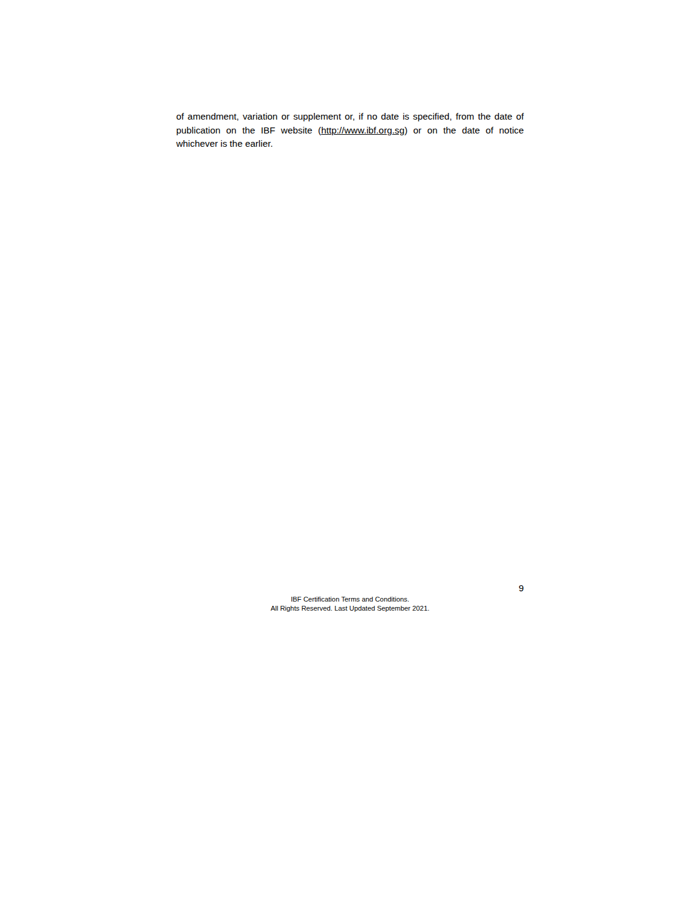of amendment, variation or supplement or, if no date is specified, from the date of publication on the IBF website (http://www.ibf.org.sg) or on the date of notice whichever is the earlier.
9
IBF Certification Terms and Conditions.
All Rights Reserved. Last Updated September 2021.